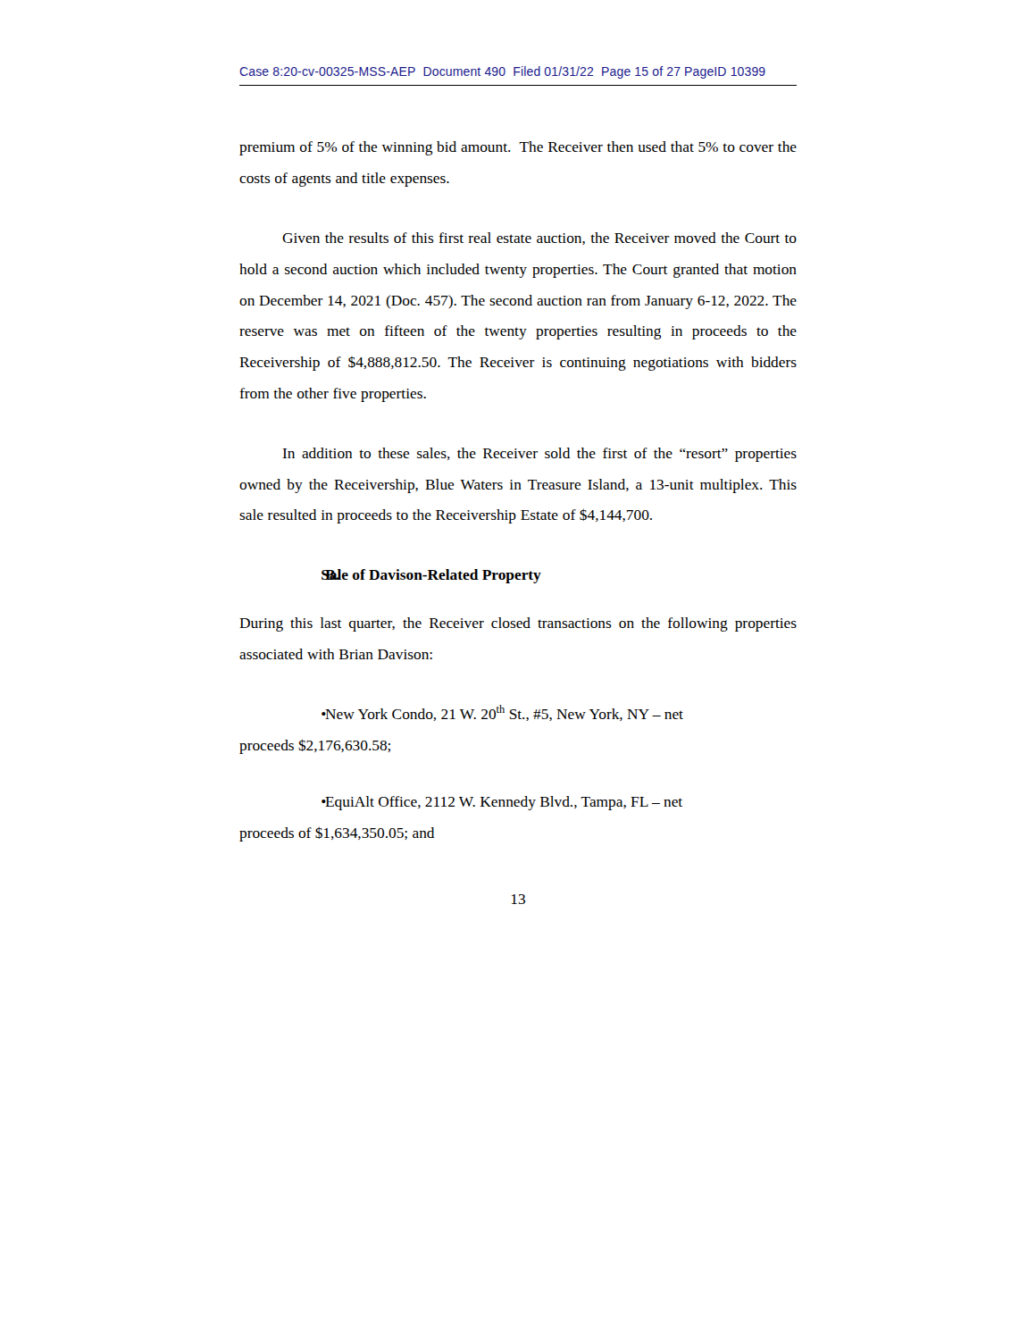Case 8:20-cv-00325-MSS-AEP Document 490 Filed 01/31/22 Page 15 of 27 PageID 10399
premium of 5% of the winning bid amount. The Receiver then used that 5% to cover the costs of agents and title expenses.
Given the results of this first real estate auction, the Receiver moved the Court to hold a second auction which included twenty properties. The Court granted that motion on December 14, 2021 (Doc. 457). The second auction ran from January 6-12, 2022. The reserve was met on fifteen of the twenty properties resulting in proceeds to the Receivership of $4,888,812.50. The Receiver is continuing negotiations with bidders from the other five properties.
In addition to these sales, the Receiver sold the first of the “resort” properties owned by the Receivership, Blue Waters in Treasure Island, a 13-unit multiplex. This sale resulted in proceeds to the Receivership Estate of $4,144,700.
B. Sale of Davison-Related Property
During this last quarter, the Receiver closed transactions on the following properties associated with Brian Davison:
• New York Condo, 21 W. 20th St., #5, New York, NY – net proceeds $2,176,630.58;
• EquiAlt Office, 2112 W. Kennedy Blvd., Tampa, FL – net proceeds of $1,634,350.05; and
13